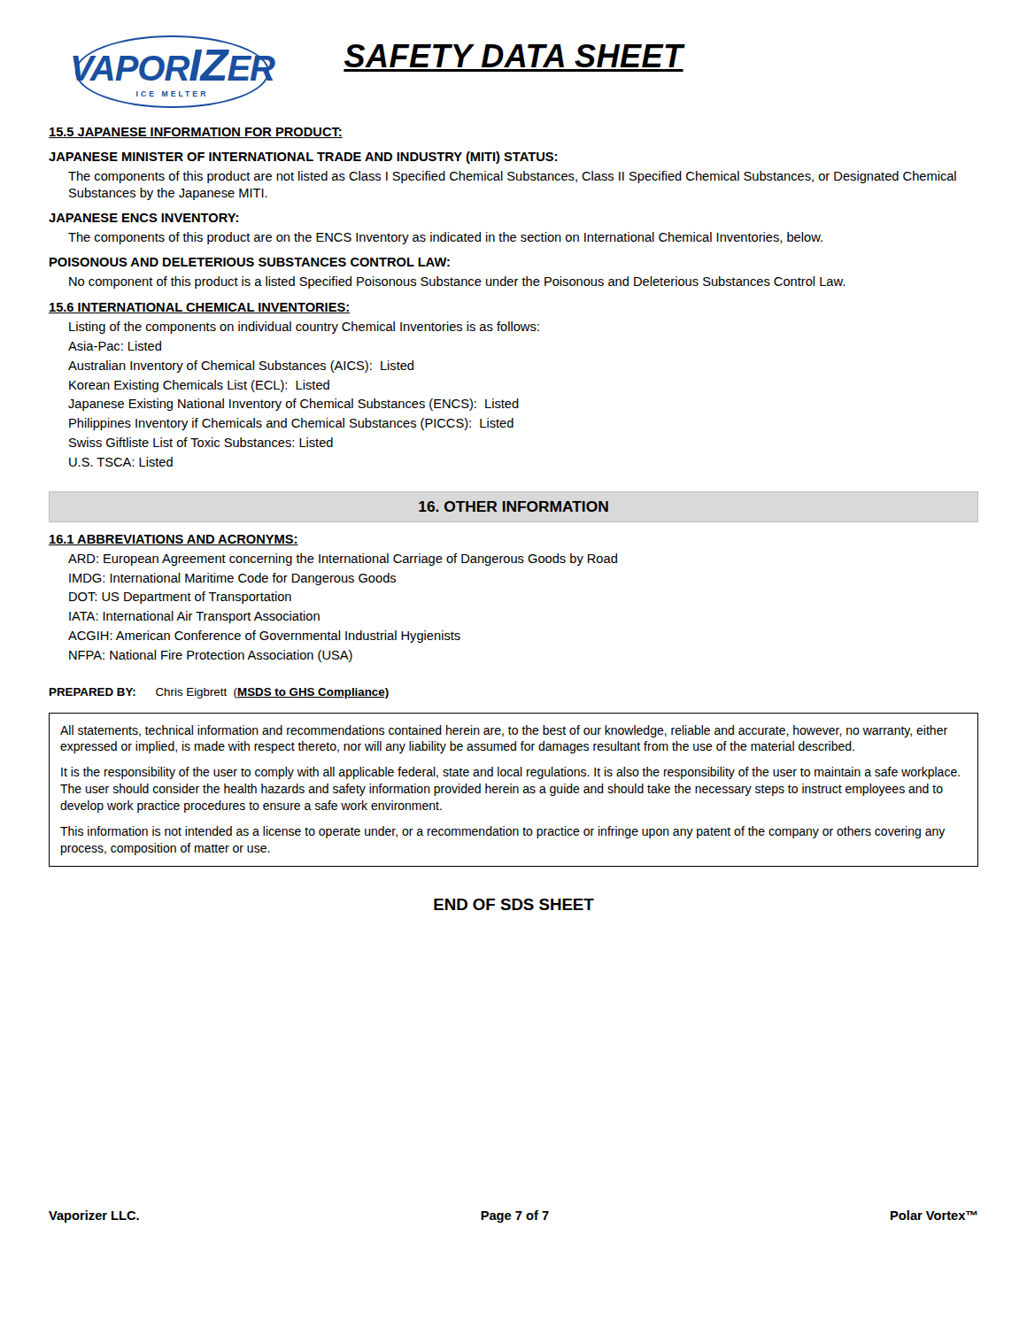VAPORIZER
ICE MELTER
SAFETY DATA SHEET
15.5 JAPANESE INFORMATION FOR PRODUCT:
JAPANESE MINISTER OF INTERNATIONAL TRADE AND INDUSTRY (MITI) STATUS:
The components of this product are not listed as Class I Specified Chemical Substances, Class II Specified Chemical Substances, or Designated Chemical Substances by the Japanese MITI.
JAPANESE ENCS INVENTORY:
The components of this product are on the ENCS Inventory as indicated in the section on International Chemical Inventories, below.
POISONOUS AND DELETERIOUS SUBSTANCES CONTROL LAW:
No component of this product is a listed Specified Poisonous Substance under the Poisonous and Deleterious Substances Control Law.
15.6 INTERNATIONAL CHEMICAL INVENTORIES:
Listing of the components on individual country Chemical Inventories is as follows:
Asia-Pac: Listed
Australian Inventory of Chemical Substances (AICS): Listed
Korean Existing Chemicals List (ECL): Listed
Japanese Existing National Inventory of Chemical Substances (ENCS): Listed
Philippines Inventory if Chemicals and Chemical Substances (PICCS): Listed
Swiss Giftliste List of Toxic Substances: Listed
U.S. TSCA: Listed
16. OTHER INFORMATION
16.1 ABBREVIATIONS AND ACRONYMS:
ARD: European Agreement concerning the International Carriage of Dangerous Goods by Road
IMDG: International Maritime Code for Dangerous Goods
DOT: US Department of Transportation
IATA: International Air Transport Association
ACGIH: American Conference of Governmental Industrial Hygienists
NFPA: National Fire Protection Association (USA)
PREPARED BY: Chris Eigbrett (MSDS to GHS Compliance)
All statements, technical information and recommendations contained herein are, to the best of our knowledge, reliable and accurate, however, no warranty, either expressed or implied, is made with respect thereto, nor will any liability be assumed for damages resultant from the use of the material described.
It is the responsibility of the user to comply with all applicable federal, state and local regulations. It is also the responsibility of the user to maintain a safe workplace. The user should consider the health hazards and safety information provided herein as a guide and should take the necessary steps to instruct employees and to develop work practice procedures to ensure a safe work environment.
This information is not intended as a license to operate under, or a recommendation to practice or infringe upon any patent of the company or others covering any process, composition of matter or use.
END OF SDS SHEET
Vaporizer LLC.
Page 7 of 7
Polar Vortex™